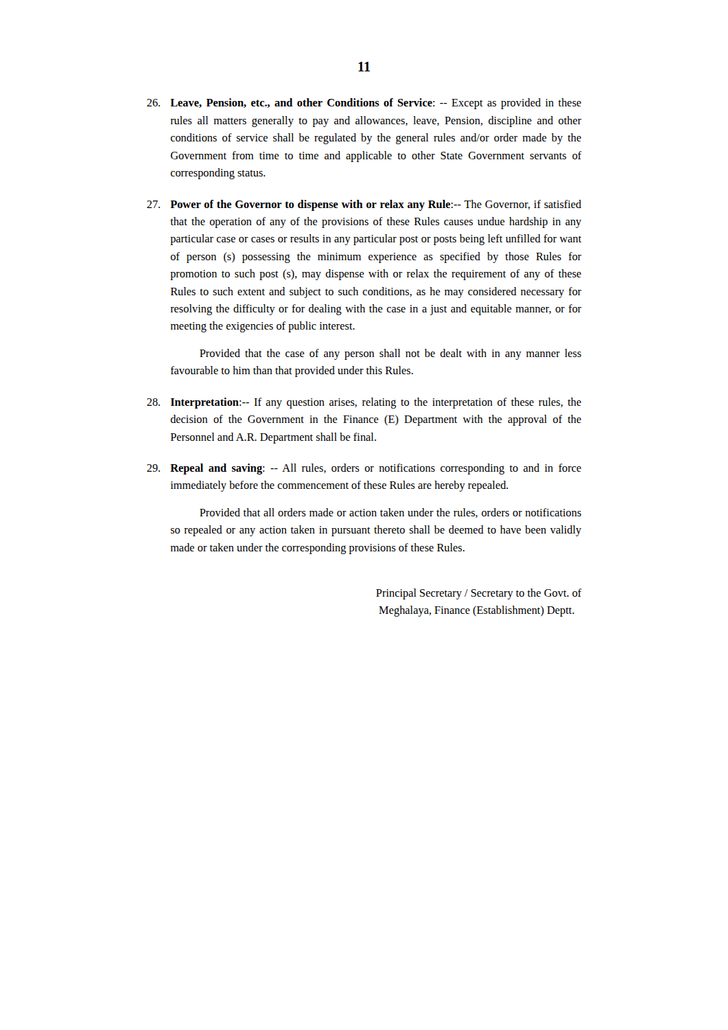11
26. Leave, Pension, etc., and other Conditions of Service: -- Except as provided in these rules all matters generally to pay and allowances, leave, Pension, discipline and other conditions of service shall be regulated by the general rules and/or order made by the Government from time to time and applicable to other State Government servants of corresponding status.
27. Power of the Governor to dispense with or relax any Rule:-- The Governor, if satisfied that the operation of any of the provisions of these Rules causes undue hardship in any particular case or cases or results in any particular post or posts being left unfilled for want of person (s) possessing the minimum experience as specified by those Rules for promotion to such post (s), may dispense with or relax the requirement of any of these Rules to such extent and subject to such conditions, as he may considered necessary for resolving the difficulty or for dealing with the case in a just and equitable manner, or for meeting the exigencies of public interest.
Provided that the case of any person shall not be dealt with in any manner less favourable to him than that provided under this Rules.
28. Interpretation:-- If any question arises, relating to the interpretation of these rules, the decision of the Government in the Finance (E) Department with the approval of the Personnel and A.R. Department shall be final.
29. Repeal and saving: -- All rules, orders or notifications corresponding to and in force immediately before the commencement of these Rules are hereby repealed.
Provided that all orders made or action taken under the rules, orders or notifications so repealed or any action taken in pursuant thereto shall be deemed to have been validly made or taken under the corresponding provisions of these Rules.
Principal Secretary / Secretary to the Govt. of Meghalaya, Finance (Establishment) Deptt.